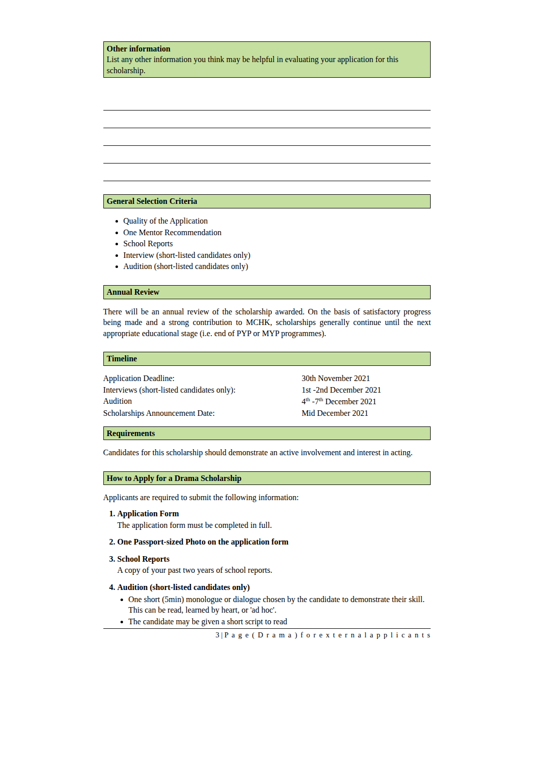Other information
List any other information you think may be helpful in evaluating your application for this scholarship.
General Selection Criteria
Quality of the Application
One Mentor Recommendation
School Reports
Interview (short-listed candidates only)
Audition (short-listed candidates only)
Annual Review
There will be an annual review of the scholarship awarded. On the basis of satisfactory progress being made and a strong contribution to MCHK, scholarships generally continue until the next appropriate educational stage (i.e. end of PYP or MYP programmes).
Timeline
| Application Deadline: | 30th November 2021 |
| Interviews (short-listed candidates only): | 1st -2nd December 2021 |
| Audition | 4 th -7 th December 2021 |
| Scholarships Announcement Date: | Mid December 2021 |
Requirements
Candidates for this scholarship should demonstrate an active involvement and interest in acting.
How to Apply for a Drama Scholarship
Applicants are required to submit the following information:
Application Form The application form must be completed in full.
One Passport-sized Photo on the application form
School Reports A copy of your past two years of school reports.
Audition (short-listed candidates only)
One short (5min) monologue or dialogue chosen by the candidate to demonstrate their skill. This can be read, learned by heart, or 'ad hoc'.
The candidate may be given a short script to read
3 | P a g e ( D r a m a ) f o r e x t e r n a l a p p l i c a n t s